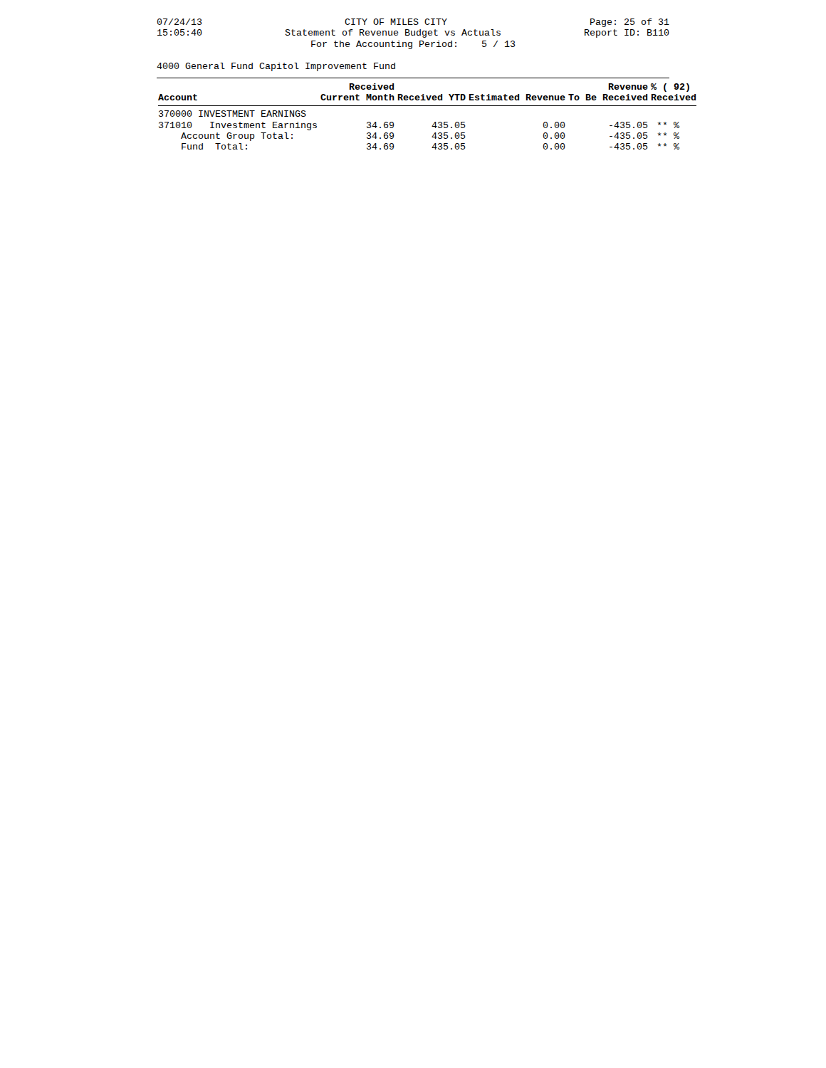07/24/13
CITY OF MILES CITY
Page: 25 of 31
15:05:40
Statement of Revenue Budget vs Actuals
Report ID: B110
For the Accounting Period: 5 / 13
4000 General Fund Capitol Improvement Fund
| | Received | | | Revenue | % ( 92) |
| --- | --- | --- | --- | --- | --- |
| Account | Current Month | Received YTD | Estimated Revenue | To Be Received | Received |
| 370000 INVESTMENT EARNINGS | | | | | |
| 371010 Investment Earnings | 34.69 | 435.05 | 0.00 | -435.05 | ** % |
| Account Group Total: | 34.69 | 435.05 | 0.00 | -435.05 | ** % |
| Fund Total: | 34.69 | 435.05 | 0.00 | -435.05 | ** % |